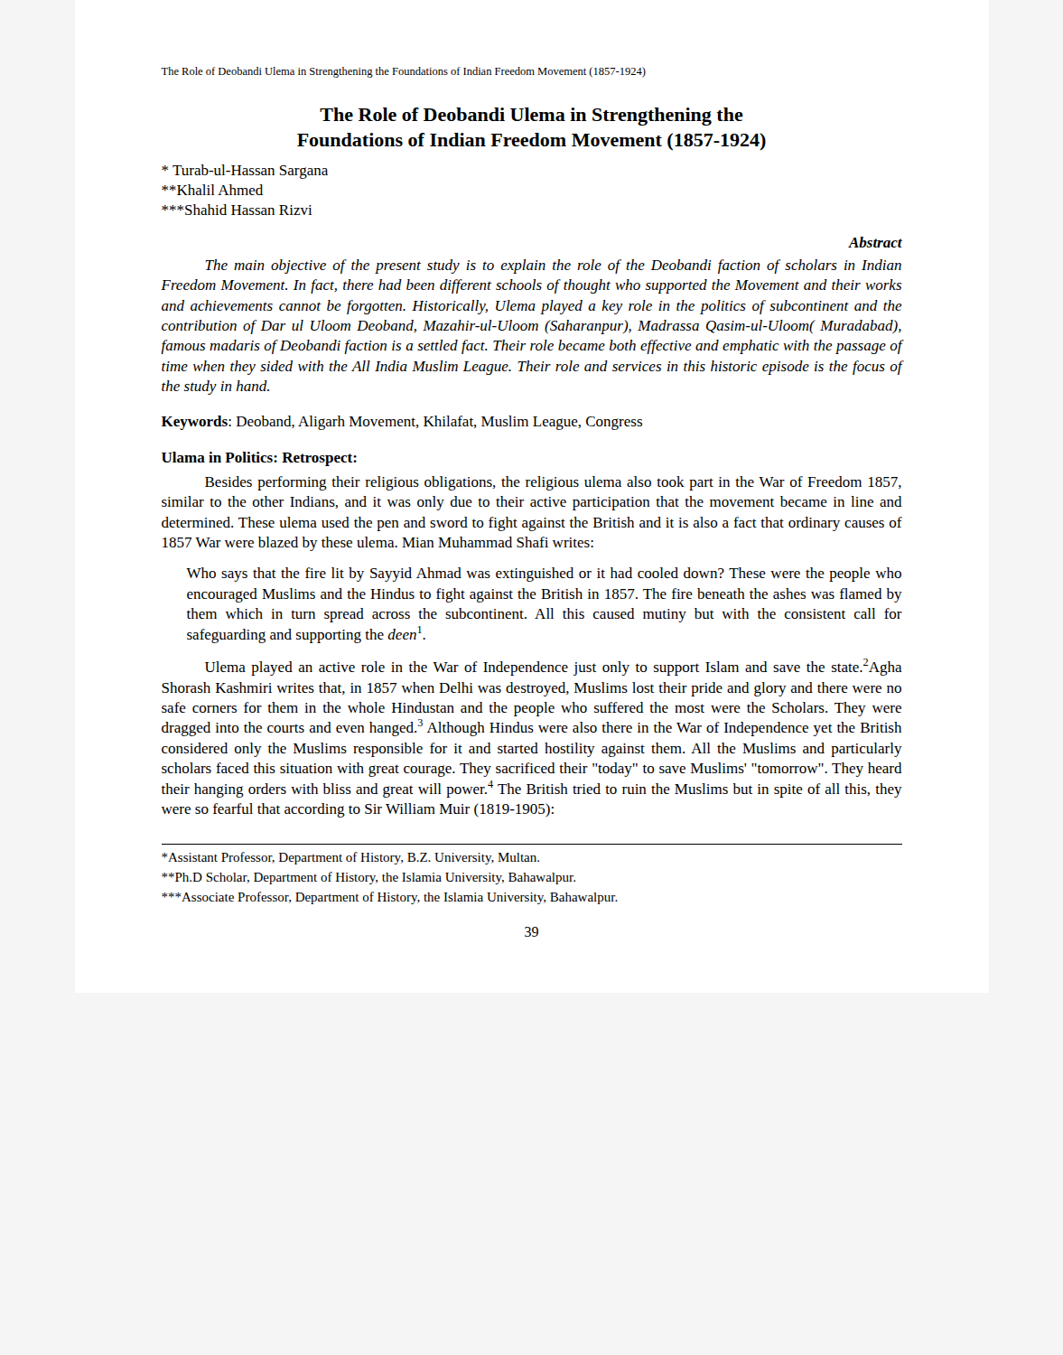The Role of Deobandi Ulema in Strengthening the Foundations of Indian Freedom Movement (1857-1924)
The Role of Deobandi Ulema in Strengthening the
Foundations of Indian Freedom Movement (1857-1924)
* Turab-ul-Hassan Sargana
**Khalil Ahmed
***Shahid Hassan Rizvi
Abstract
The main objective of the present study is to explain the role of the Deobandi faction of scholars in Indian Freedom Movement. In fact, there had been different schools of thought who supported the Movement and their works and achievements cannot be forgotten. Historically, Ulema played a key role in the politics of subcontinent and the contribution of Dar ul Uloom Deoband, Mazahir-ul-Uloom (Saharanpur), Madrassa Qasim-ul-Uloom( Muradabad), famous madaris of Deobandi faction is a settled fact. Their role became both effective and emphatic with the passage of time when they sided with the All India Muslim League. Their role and services in this historic episode is the focus of the study in hand.
Keywords: Deoband, Aligarh Movement, Khilafat, Muslim League, Congress
Ulama in Politics: Retrospect:
Besides performing their religious obligations, the religious ulema also took part in the War of Freedom 1857, similar to the other Indians, and it was only due to their active participation that the movement became in line and determined. These ulema used the pen and sword to fight against the British and it is also a fact that ordinary causes of 1857 War were blazed by these ulema. Mian Muhammad Shafi writes:
Who says that the fire lit by Sayyid Ahmad was extinguished or it had cooled down? These were the people who encouraged Muslims and the Hindus to fight against the British in 1857. The fire beneath the ashes was flamed by them which in turn spread across the subcontinent. All this caused mutiny but with the consistent call for safeguarding and supporting the deen1.
Ulema played an active role in the War of Independence just only to support Islam and save the state.2Agha Shorash Kashmiri writes that, in 1857 when Delhi was destroyed, Muslims lost their pride and glory and there were no safe corners for them in the whole Hindustan and the people who suffered the most were the Scholars. They were dragged into the courts and even hanged.3 Although Hindus were also there in the War of Independence yet the British considered only the Muslims responsible for it and started hostility against them. All the Muslims and particularly scholars faced this situation with great courage. They sacrificed their "today" to save Muslims' "tomorrow". They heard their hanging orders with bliss and great will power.4 The British tried to ruin the Muslims but in spite of all this, they were so fearful that according to Sir William Muir (1819-1905):
*Assistant Professor, Department of History, B.Z. University, Multan.
**Ph.D Scholar, Department of History, the Islamia University, Bahawalpur.
***Associate Professor, Department of History, the Islamia University, Bahawalpur.
39